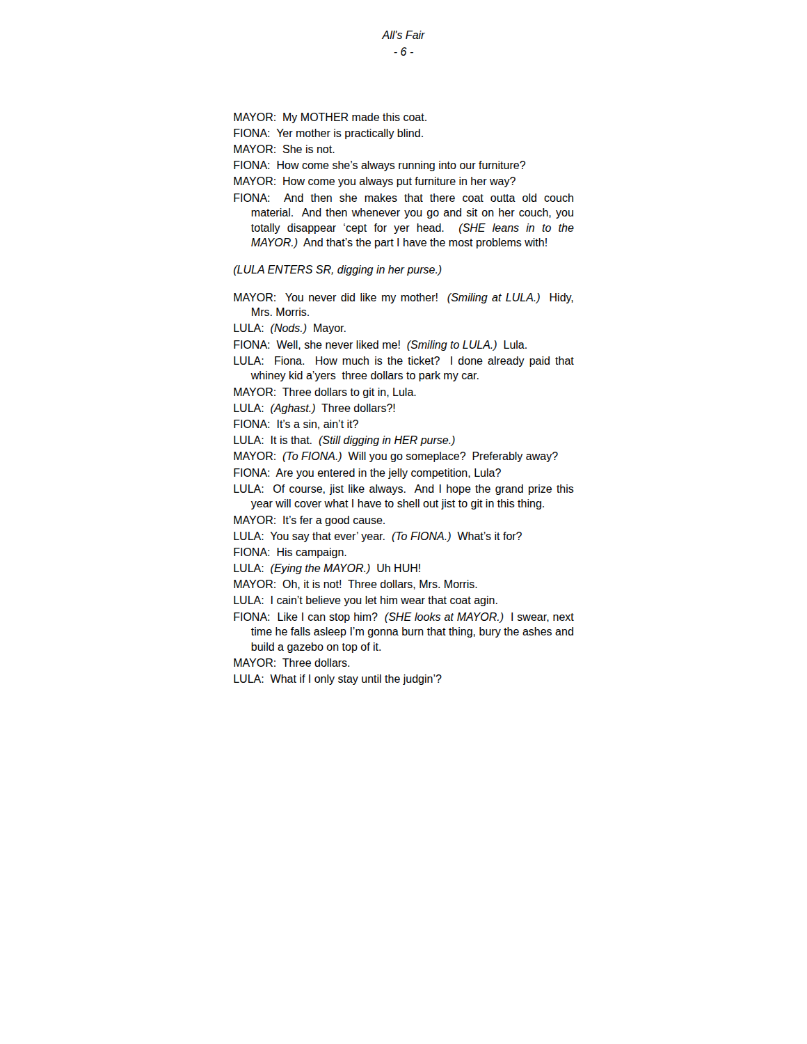All's Fair
- 6 -
MAYOR: My MOTHER made this coat.
FIONA: Yer mother is practically blind.
MAYOR: She is not.
FIONA: How come she’s always running into our furniture?
MAYOR: How come you always put furniture in her way?
FIONA: And then she makes that there coat outta old couch material. And then whenever you go and sit on her couch, you totally disappear ‘cept for yer head. (SHE leans in to the MAYOR.) And that’s the part I have the most problems with!
(LULA ENTERS SR, digging in her purse.)
MAYOR: You never did like my mother! (Smiling at LULA.) Hidy, Mrs. Morris.
LULA: (Nods.) Mayor.
FIONA: Well, she never liked me! (Smiling to LULA.) Lula.
LULA: Fiona. How much is the ticket? I done already paid that whiney kid a’yers three dollars to park my car.
MAYOR: Three dollars to git in, Lula.
LULA: (Aghast.) Three dollars?!
FIONA: It’s a sin, ain’t it?
LULA: It is that. (Still digging in HER purse.)
MAYOR: (To FIONA.) Will you go someplace? Preferably away?
FIONA: Are you entered in the jelly competition, Lula?
LULA: Of course, jist like always. And I hope the grand prize this year will cover what I have to shell out jist to git in this thing.
MAYOR: It’s fer a good cause.
LULA: You say that ever’ year. (To FIONA.) What’s it for?
FIONA: His campaign.
LULA: (Eying the MAYOR.) Uh HUH!
MAYOR: Oh, it is not! Three dollars, Mrs. Morris.
LULA: I cain’t believe you let him wear that coat agin.
FIONA: Like I can stop him? (SHE looks at MAYOR.) I swear, next time he falls asleep I’m gonna burn that thing, bury the ashes and build a gazebo on top of it.
MAYOR: Three dollars.
LULA: What if I only stay until the judgin’?